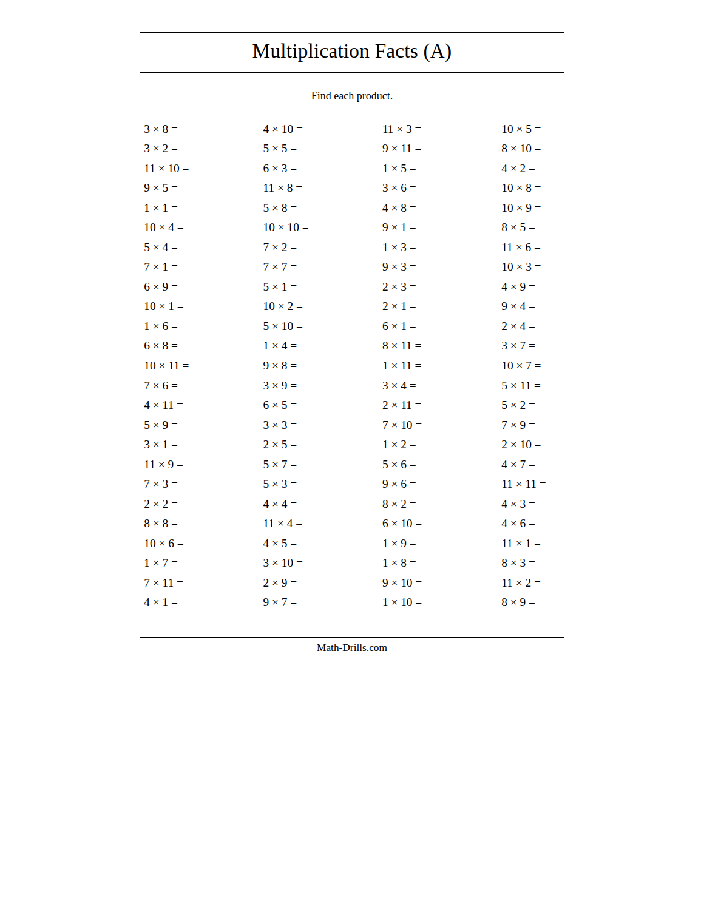Multiplication Facts (A)
Find each product.
| 3 × 8 = | 4 × 10 = | 11 × 3 = | 10 × 5 = |
| 3 × 2 = | 5 × 5 = | 9 × 11 = | 8 × 10 = |
| 11 × 10 = | 6 × 3 = | 1 × 5 = | 4 × 2 = |
| 9 × 5 = | 11 × 8 = | 3 × 6 = | 10 × 8 = |
| 1 × 1 = | 5 × 8 = | 4 × 8 = | 10 × 9 = |
| 10 × 4 = | 10 × 10 = | 9 × 1 = | 8 × 5 = |
| 5 × 4 = | 7 × 2 = | 1 × 3 = | 11 × 6 = |
| 7 × 1 = | 7 × 7 = | 9 × 3 = | 10 × 3 = |
| 6 × 9 = | 5 × 1 = | 2 × 3 = | 4 × 9 = |
| 10 × 1 = | 10 × 2 = | 2 × 1 = | 9 × 4 = |
| 1 × 6 = | 5 × 10 = | 6 × 1 = | 2 × 4 = |
| 6 × 8 = | 1 × 4 = | 8 × 11 = | 3 × 7 = |
| 10 × 11 = | 9 × 8 = | 1 × 11 = | 10 × 7 = |
| 7 × 6 = | 3 × 9 = | 3 × 4 = | 5 × 11 = |
| 4 × 11 = | 6 × 5 = | 2 × 11 = | 5 × 2 = |
| 5 × 9 = | 3 × 3 = | 7 × 10 = | 7 × 9 = |
| 3 × 1 = | 2 × 5 = | 1 × 2 = | 2 × 10 = |
| 11 × 9 = | 5 × 7 = | 5 × 6 = | 4 × 7 = |
| 7 × 3 = | 5 × 3 = | 9 × 6 = | 11 × 11 = |
| 2 × 2 = | 4 × 4 = | 8 × 2 = | 4 × 3 = |
| 8 × 8 = | 11 × 4 = | 6 × 10 = | 4 × 6 = |
| 10 × 6 = | 4 × 5 = | 1 × 9 = | 11 × 1 = |
| 1 × 7 = | 3 × 10 = | 1 × 8 = | 8 × 3 = |
| 7 × 11 = | 2 × 9 = | 9 × 10 = | 11 × 2 = |
| 4 × 1 = | 9 × 7 = | 1 × 10 = | 8 × 9 = |
Math-Drills.com